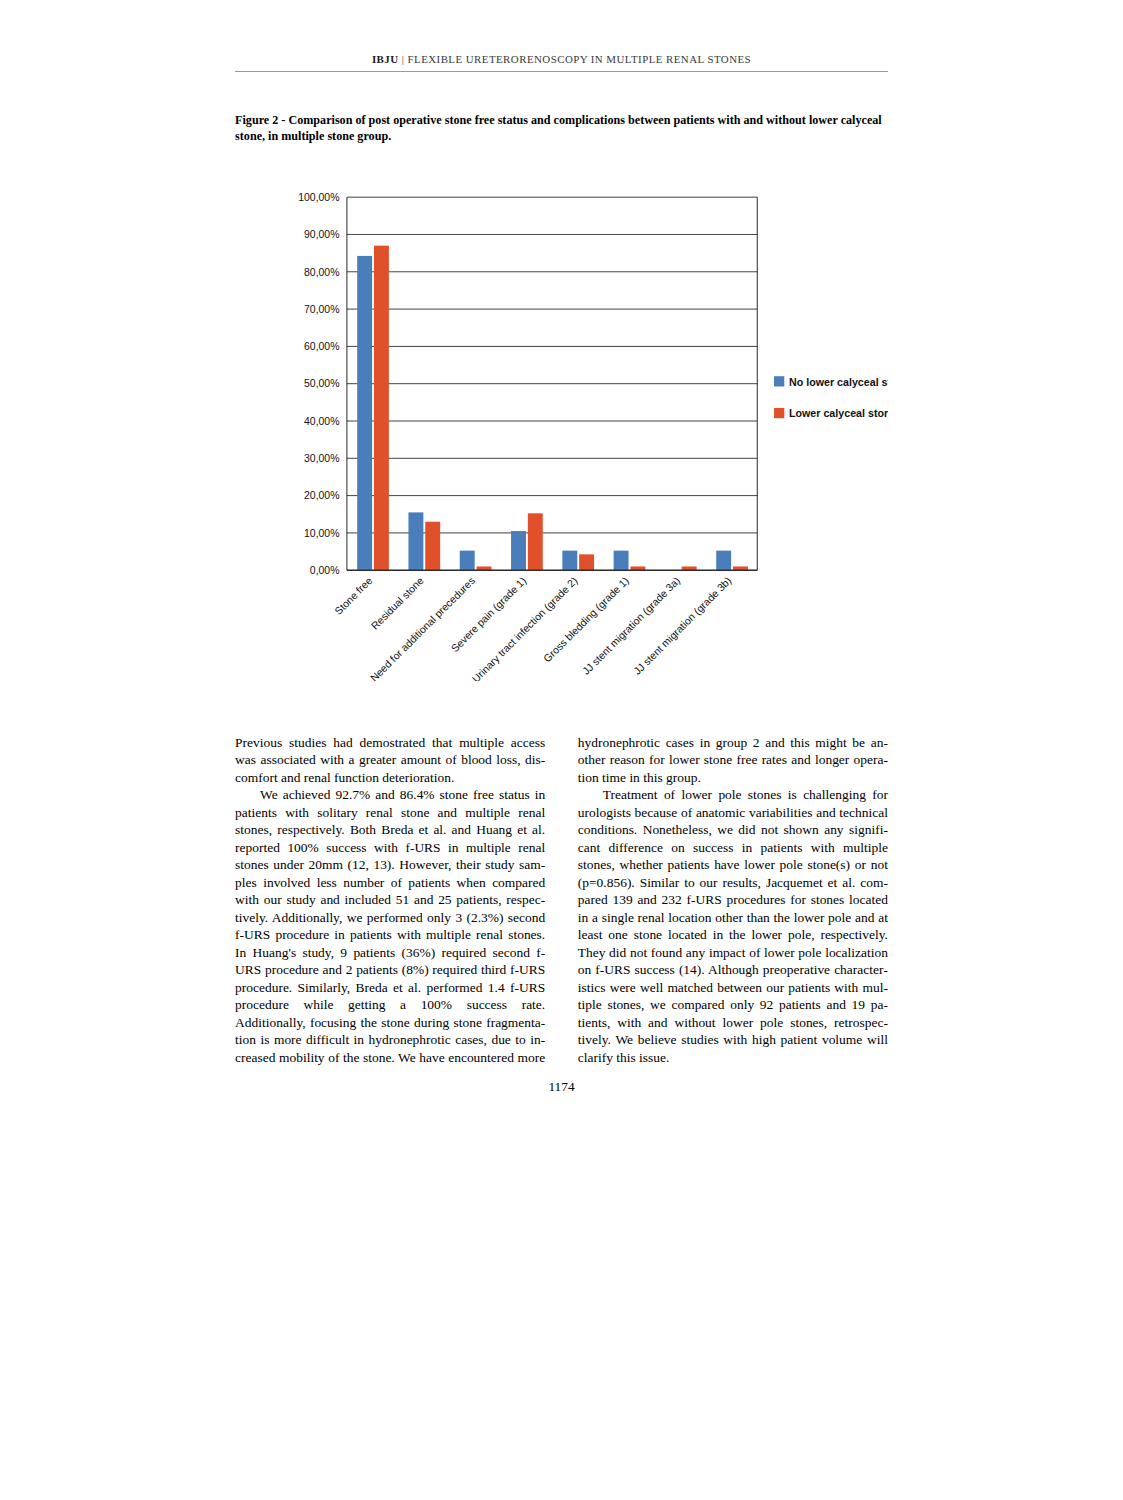IBJU | Flexible Ureterorenoscopy in Multiple Renal Stones
Figure 2 - Comparison of post operative stone free status and complications between patients with and without lower calyceal stone, in multiple stone group.
100,00% 90,00% 80,00% 70,00% 60,00% 50,00% 40,00% 30,00% 20,00% 10,00% 0,00% Stone free Residual stone Need for additional precedures Severe pain (grade 1) Urinary tract infection (grade 2) Gross bledding (grade 1) JJ stent migration (grade 3a) JJ stent migration (grade 3b) No lower calyceal stone Lower calyceal stone present
Previous studies had demostrated that multiple access was associated with a greater amount of blood loss, discomfort and renal function deterioration.
We achieved 92.7% and 86.4% stone free status in patients with solitary renal stone and multiple renal stones, respectively. Both Breda et al. and Huang et al. reported 100% success with f-URS in multiple renal stones under 20mm (12, 13). However, their study samples involved less number of patients when compared with our study and included 51 and 25 patients, respectively. Additionally, we performed only 3 (2.3%) second f-URS procedure in patients with multiple renal stones. In Huang's study, 9 patients (36%) required second f-URS procedure and 2 patients (8%) required third f-URS procedure. Similarly, Breda et al. performed 1.4 f-URS procedure while getting a 100% success rate. Additionally, focusing the stone during stone fragmentation is more difficult in hydronephrotic cases, due to increased mobility of the stone. We have encountered more hydronephrotic cases in group 2 and this might be another reason for lower stone free rates and longer operation time in this group.
Treatment of lower pole stones is challenging for urologists because of anatomic variabilities and technical conditions. Nonetheless, we did not shown any significant difference on success in patients with multiple stones, whether patients have lower pole stone(s) or not (p=0.856). Similar to our results, Jacquemet et al. compared 139 and 232 f-URS procedures for stones located in a single renal location other than the lower pole and at least one stone located in the lower pole, respectively. They did not found any impact of lower pole localization on f-URS success (14). Although preoperative characteristics were well matched between our patients with multiple stones, we compared only 92 patients and 19 patients, with and without lower pole stones, retrospectively. We believe studies with high patient volume will clarify this issue.
1174